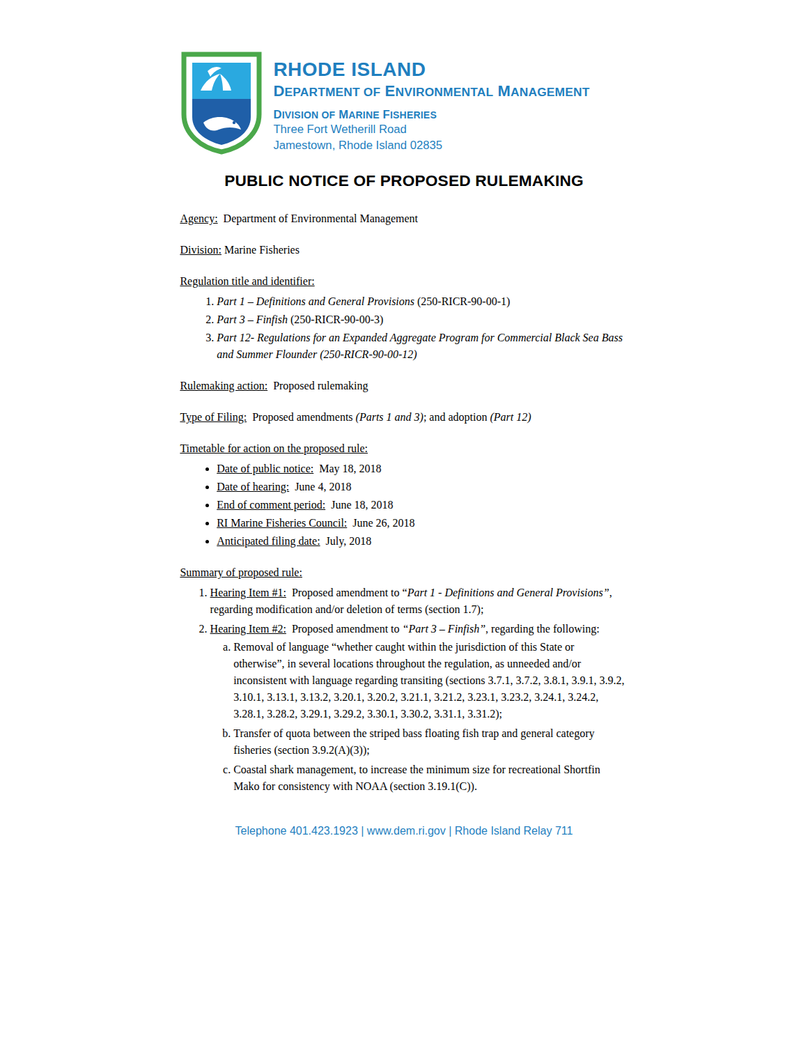RHODE ISLAND
DEPARTMENT OF ENVIRONMENTAL MANAGEMENT
DIVISION OF MARINE FISHERIES
Three Fort Wetherill Road
Jamestown, Rhode Island 02835
PUBLIC NOTICE OF PROPOSED RULEMAKING
Agency: Department of Environmental Management
Division: Marine Fisheries
Regulation title and identifier:
Part 1 – Definitions and General Provisions (250-RICR-90-00-1)
Part 3 – Finfish (250-RICR-90-00-3)
Part 12- Regulations for an Expanded Aggregate Program for Commercial Black Sea Bass and Summer Flounder (250-RICR-90-00-12)
Rulemaking action: Proposed rulemaking
Type of Filing: Proposed amendments (Parts 1 and 3); and adoption (Part 12)
Timetable for action on the proposed rule:
Date of public notice: May 18, 2018
Date of hearing: June 4, 2018
End of comment period: June 18, 2018
RI Marine Fisheries Council: June 26, 2018
Anticipated filing date: July, 2018
Summary of proposed rule:
Hearing Item #1: Proposed amendment to “Part 1 - Definitions and General Provisions”, regarding modification and/or deletion of terms (section 1.7);
Hearing Item #2: Proposed amendment to “Part 3 – Finfish”, regarding the following:
Removal of language “whether caught within the jurisdiction of this State or otherwise”, in several locations throughout the regulation, as unneeded and/or inconsistent with language regarding transiting (sections 3.7.1, 3.7.2, 3.8.1, 3.9.1, 3.9.2, 3.10.1, 3.13.1, 3.13.2, 3.20.1, 3.20.2, 3.21.1, 3.21.2, 3.23.1, 3.23.2, 3.24.1, 3.24.2, 3.28.1, 3.28.2, 3.29.1, 3.29.2, 3.30.1, 3.30.2, 3.31.1, 3.31.2);
Transfer of quota between the striped bass floating fish trap and general category fisheries (section 3.9.2(A)(3));
Coastal shark management, to increase the minimum size for recreational Shortfin Mako for consistency with NOAA (section 3.19.1(C)).
Telephone 401.423.1923 | www.dem.ri.gov | Rhode Island Relay 711